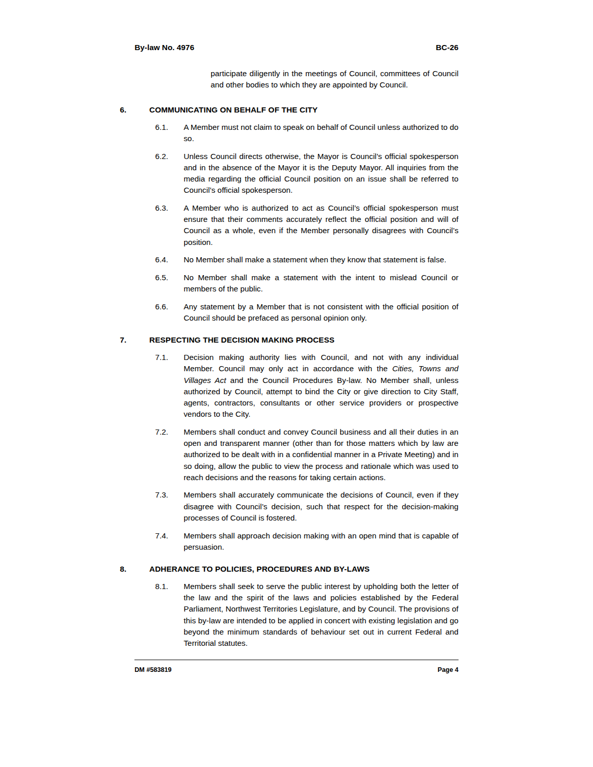By-law No. 4976
BC-26
participate diligently in the meetings of Council, committees of Council and other bodies to which they are appointed by Council.
6. Communicating on Behalf of the City
6.1. A Member must not claim to speak on behalf of Council unless authorized to do so.
6.2. Unless Council directs otherwise, the Mayor is Council’s official spokesperson and in the absence of the Mayor it is the Deputy Mayor. All inquiries from the media regarding the official Council position on an issue shall be referred to Council’s official spokesperson.
6.3. A Member who is authorized to act as Council’s official spokesperson must ensure that their comments accurately reflect the official position and will of Council as a whole, even if the Member personally disagrees with Council’s position.
6.4. No Member shall make a statement when they know that statement is false.
6.5. No Member shall make a statement with the intent to mislead Council or members of the public.
6.6. Any statement by a Member that is not consistent with the official position of Council should be prefaced as personal opinion only.
7. Respecting the Decision Making Process
7.1. Decision making authority lies with Council, and not with any individual Member. Council may only act in accordance with the Cities, Towns and Villages Act and the Council Procedures By-law. No Member shall, unless authorized by Council, attempt to bind the City or give direction to City Staff, agents, contractors, consultants or other service providers or prospective vendors to the City.
7.2. Members shall conduct and convey Council business and all their duties in an open and transparent manner (other than for those matters which by law are authorized to be dealt with in a confidential manner in a Private Meeting) and in so doing, allow the public to view the process and rationale which was used to reach decisions and the reasons for taking certain actions.
7.3. Members shall accurately communicate the decisions of Council, even if they disagree with Council’s decision, such that respect for the decision-making processes of Council is fostered.
7.4. Members shall approach decision making with an open mind that is capable of persuasion.
8. Adherance to Policies, Procedures and By-laws
8.1. Members shall seek to serve the public interest by upholding both the letter of the law and the spirit of the laws and policies established by the Federal Parliament, Northwest Territories Legislature, and by Council. The provisions of this by-law are intended to be applied in concert with existing legislation and go beyond the minimum standards of behaviour set out in current Federal and Territorial statutes.
DM #583819
Page 4